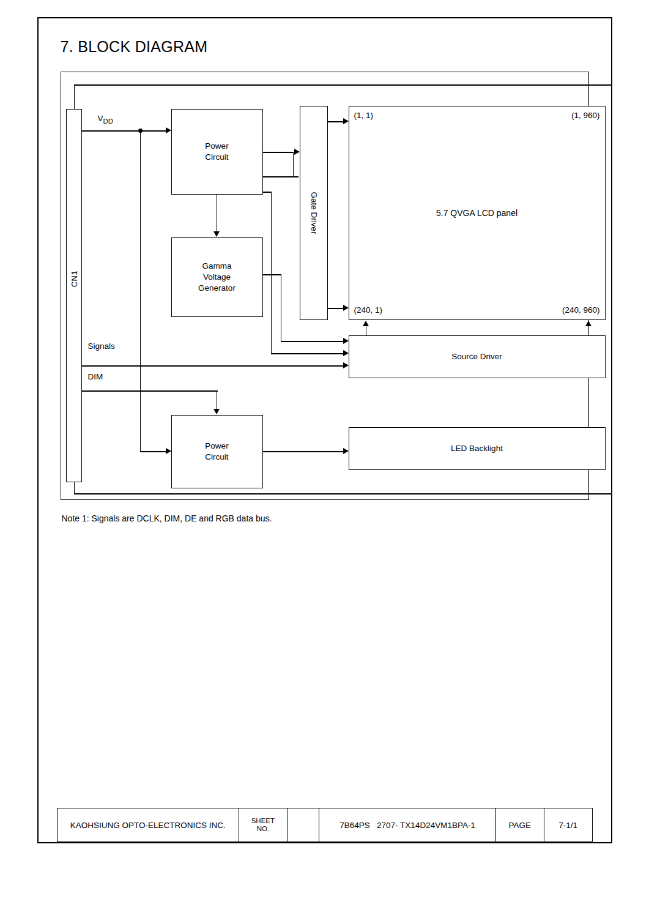7. BLOCK DIAGRAM
CN1
VDD
Signals
DIM
Power
Circuit
Gamma
Voltage
Generator
Power
Circuit
Gate Driver
(1, 1) (1, 960) (240, 1) (240, 960) 5.7 QVGA LCD panel
Source Driver
LED Backlight
Note 1: Signals are DCLK, DIM, DE and RGB data bus.
| KAOHSIUNG OPTO-ELECTRONICS INC. | SHEET NO. | | 7B64PS 2707- TX14D24VM1BPA-1 | PAGE | 7-1/1 |